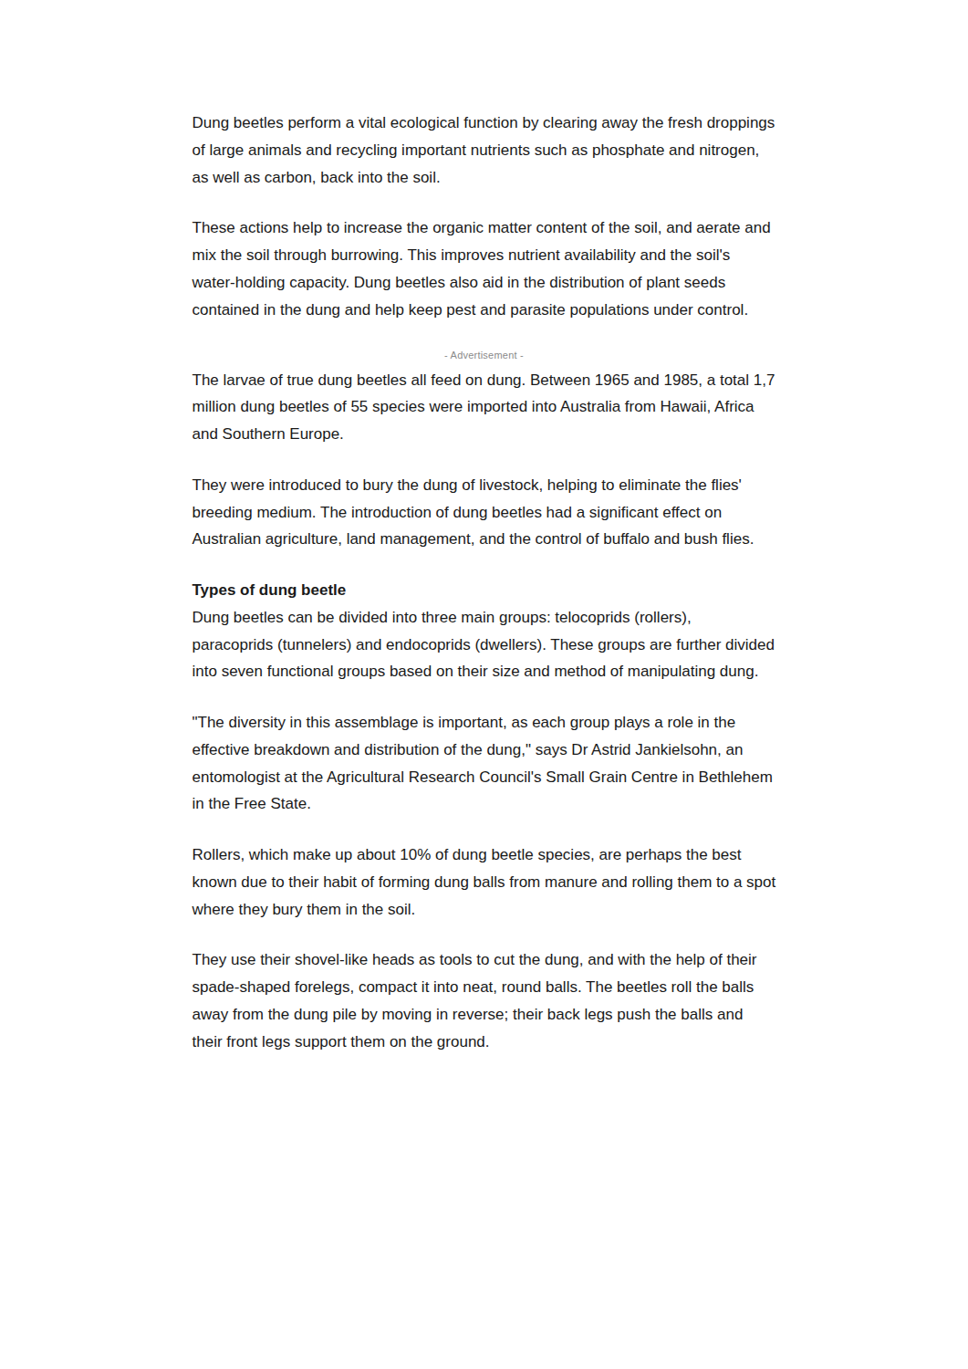Dung beetles perform a vital ecological function by clearing away the fresh droppings of large animals and recycling important nutrients such as phosphate and nitrogen, as well as carbon, back into the soil.
These actions help to increase the organic matter content of the soil, and aerate and mix the soil through burrowing. This improves nutrient availability and the soil's water-holding capacity. Dung beetles also aid in the distribution of plant seeds contained in the dung and help keep pest and parasite populations under control.
- Advertisement -
The larvae of true dung beetles all feed on dung. Between 1965 and 1985, a total 1,7 million dung beetles of 55 species were imported into Australia from Hawaii, Africa and Southern Europe.
They were introduced to bury the dung of livestock, helping to eliminate the flies' breeding medium. The introduction of dung beetles had a significant effect on Australian agriculture, land management, and the control of buffalo and bush flies.
Types of dung beetle
Dung beetles can be divided into three main groups: telocoprids (rollers), paracoprids (tunnelers) and endocoprids (dwellers). These groups are further divided into seven functional groups based on their size and method of manipulating dung.
"The diversity in this assemblage is important, as each group plays a role in the effective breakdown and distribution of the dung," says Dr Astrid Jankielsohn, an entomologist at the Agricultural Research Council's Small Grain Centre in Bethlehem in the Free State.
Rollers, which make up about 10% of dung beetle species, are perhaps the best known due to their habit of forming dung balls from manure and rolling them to a spot where they bury them in the soil.
They use their shovel-like heads as tools to cut the dung, and with the help of their spade-shaped forelegs, compact it into neat, round balls. The beetles roll the balls away from the dung pile by moving in reverse; their back legs push the balls and their front legs support them on the ground.